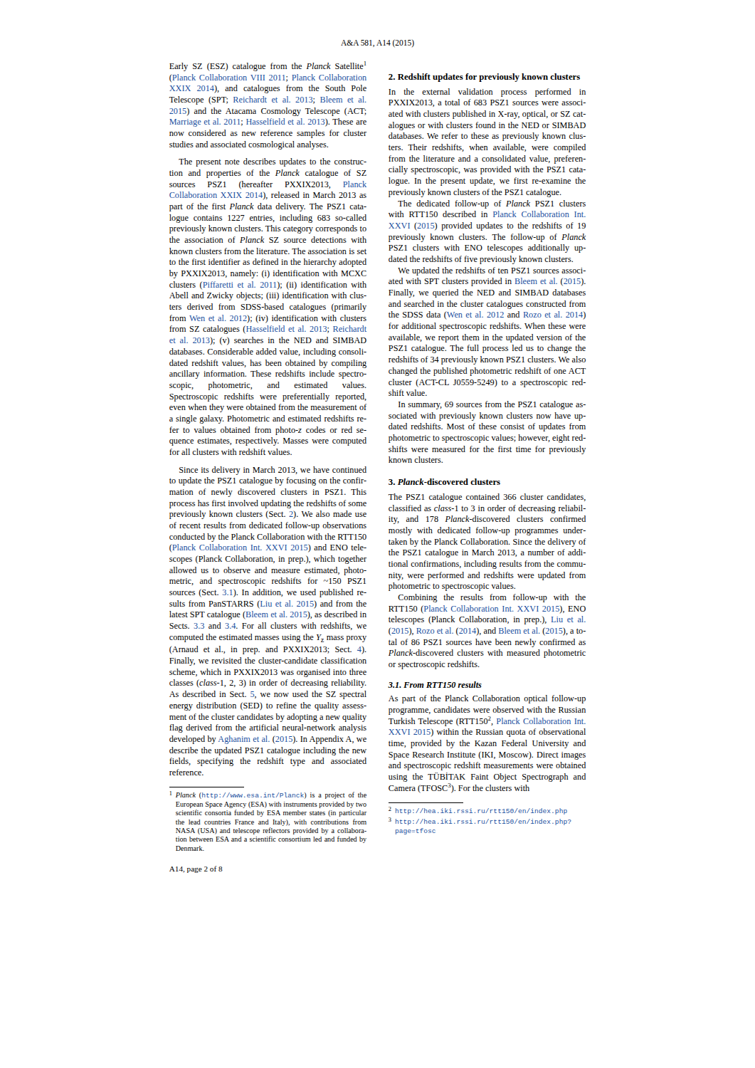A&A 581, A14 (2015)
Early SZ (ESZ) catalogue from the Planck Satellite1 (Planck Collaboration VIII 2011; Planck Collaboration XXIX 2014), and catalogues from the South Pole Telescope (SPT; Reichardt et al. 2013; Bleem et al. 2015) and the Atacama Cosmology Telescope (ACT; Marriage et al. 2011; Hasselfield et al. 2013). These are now considered as new reference samples for cluster studies and associated cosmological analyses.
The present note describes updates to the construction and properties of the Planck catalogue of SZ sources PSZ1 (hereafter PXXIX2013, Planck Collaboration XXIX 2014), released in March 2013 as part of the first Planck data delivery. The PSZ1 catalogue contains 1227 entries, including 683 so-called previously known clusters. This category corresponds to the association of Planck SZ source detections with known clusters from the literature. The association is set to the first identifier as defined in the hierarchy adopted by PXXIX2013, namely: (i) identification with MCXC clusters (Piffaretti et al. 2011); (ii) identification with Abell and Zwicky objects; (iii) identification with clusters derived from SDSS-based catalogues (primarily from Wen et al. 2012); (iv) identification with clusters from SZ catalogues (Hasselfield et al. 2013; Reichardt et al. 2013); (v) searches in the NED and SIMBAD databases. Considerable added value, including consolidated redshift values, has been obtained by compiling ancillary information. These redshifts include spectroscopic, photometric, and estimated values. Spectroscopic redshifts were preferentially reported, even when they were obtained from the measurement of a single galaxy. Photometric and estimated redshifts refer to values obtained from photo-z codes or red sequence estimates, respectively. Masses were computed for all clusters with redshift values.
Since its delivery in March 2013, we have continued to update the PSZ1 catalogue by focusing on the confirmation of newly discovered clusters in PSZ1. This process has first involved updating the redshifts of some previously known clusters (Sect. 2). We also made use of recent results from dedicated follow-up observations conducted by the Planck Collaboration with the RTT150 (Planck Collaboration Int. XXVI 2015) and ENO telescopes (Planck Collaboration, in prep.), which together allowed us to observe and measure estimated, photometric, and spectroscopic redshifts for ~150 PSZ1 sources (Sect. 3.1). In addition, we used published results from PanSTARRS (Liu et al. 2015) and from the latest SPT catalogue (Bleem et al. 2015), as described in Sects. 3.3 and 3.4. For all clusters with redshifts, we computed the estimated masses using the Yz mass proxy (Arnaud et al., in prep. and PXXIX2013; Sect. 4). Finally, we revisited the cluster-candidate classification scheme, which in PXXIX2013 was organised into three classes (class-1, 2, 3) in order of decreasing reliability. As described in Sect. 5, we now used the SZ spectral energy distribution (SED) to refine the quality assessment of the cluster candidates by adopting a new quality flag derived from the artificial neural-network analysis developed by Aghanim et al. (2015). In Appendix A, we describe the updated PSZ1 catalogue including the new fields, specifying the redshift type and associated reference.
1 Planck (http://www.esa.int/Planck) is a project of the European Space Agency (ESA) with instruments provided by two scientific consortia funded by ESA member states (in particular the lead countries France and Italy), with contributions from NASA (USA) and telescope reflectors provided by a collaboration between ESA and a scientific consortium led and funded by Denmark.
2. Redshift updates for previously known clusters
In the external validation process performed in PXXIX2013, a total of 683 PSZ1 sources were associated with clusters published in X-ray, optical, or SZ catalogues or with clusters found in the NED or SIMBAD databases. We refer to these as previously known clusters. Their redshifts, when available, were compiled from the literature and a consolidated value, preferencially spectroscopic, was provided with the PSZ1 catalogue. In the present update, we first re-examine the previously known clusters of the PSZ1 catalogue.
The dedicated follow-up of Planck PSZ1 clusters with RTT150 described in Planck Collaboration Int. XXVI (2015) provided updates to the redshifts of 19 previously known clusters. The follow-up of Planck PSZ1 clusters with ENO telescopes additionally updated the redshifts of five previously known clusters.
We updated the redshifts of ten PSZ1 sources associated with SPT clusters provided in Bleem et al. (2015). Finally, we queried the NED and SIMBAD databases and searched in the cluster catalogues constructed from the SDSS data (Wen et al. 2012 and Rozo et al. 2014) for additional spectroscopic redshifts. When these were available, we report them in the updated version of the PSZ1 catalogue. The full process led us to change the redshifts of 34 previously known PSZ1 clusters. We also changed the published photometric redshift of one ACT cluster (ACT-CL J0559-5249) to a spectroscopic redshift value.
In summary, 69 sources from the PSZ1 catalogue associated with previously known clusters now have updated redshifts. Most of these consist of updates from photometric to spectroscopic values; however, eight redshifts were measured for the first time for previously known clusters.
3. Planck-discovered clusters
The PSZ1 catalogue contained 366 cluster candidates, classified as class-1 to 3 in order of decreasing reliability, and 178 Planck-discovered clusters confirmed mostly with dedicated follow-up programmes undertaken by the Planck Collaboration. Since the delivery of the PSZ1 catalogue in March 2013, a number of additional confirmations, including results from the community, were performed and redshifts were updated from photometric to spectroscopic values.
Combining the results from follow-up with the RTT150 (Planck Collaboration Int. XXVI 2015), ENO telescopes (Planck Collaboration, in prep.), Liu et al. (2015), Rozo et al. (2014), and Bleem et al. (2015), a total of 86 PSZ1 sources have been newly confirmed as Planck-discovered clusters with measured photometric or spectroscopic redshifts.
3.1. From RTT150 results
As part of the Planck Collaboration optical follow-up programme, candidates were observed with the Russian Turkish Telescope (RTT1502, Planck Collaboration Int. XXVI 2015) within the Russian quota of observational time, provided by the Kazan Federal University and Space Research Institute (IKI, Moscow). Direct images and spectroscopic redshift measurements were obtained using the TÜBİTAK Faint Object Spectrograph and Camera (TFOSC3). For the clusters with
2 http://hea.iki.rssi.ru/rtt150/en/index.php
3 http://hea.iki.rssi.ru/rtt150/en/index.php?page=tfosc
A14, page 2 of 8